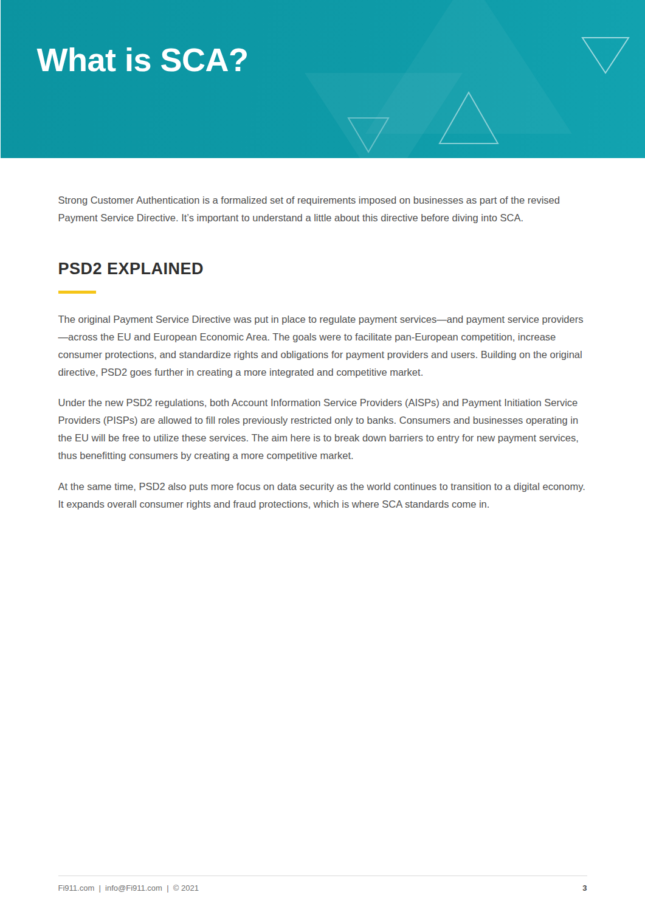What is SCA?
Strong Customer Authentication is a formalized set of requirements imposed on businesses as part of the revised Payment Service Directive. It’s important to understand a little about this directive before diving into SCA.
PSD2 EXPLAINED
The original Payment Service Directive was put in place to regulate payment services—and payment service providers—across the EU and European Economic Area. The goals were to facilitate pan-European competition, increase consumer protections, and standardize rights and obligations for payment providers and users. Building on the original directive, PSD2 goes further in creating a more integrated and competitive market.
Under the new PSD2 regulations, both Account Information Service Providers (AISPs) and Payment Initiation Service Providers (PISPs) are allowed to fill roles previously restricted only to banks. Consumers and businesses operating in the EU will be free to utilize these services. The aim here is to break down barriers to entry for new payment services, thus benefitting consumers by creating a more competitive market.
At the same time, PSD2 also puts more focus on data security as the world continues to transition to a digital economy. It expands overall consumer rights and fraud protections, which is where SCA standards come in.
Fi911.com | info@Fi911.com | © 2021 3